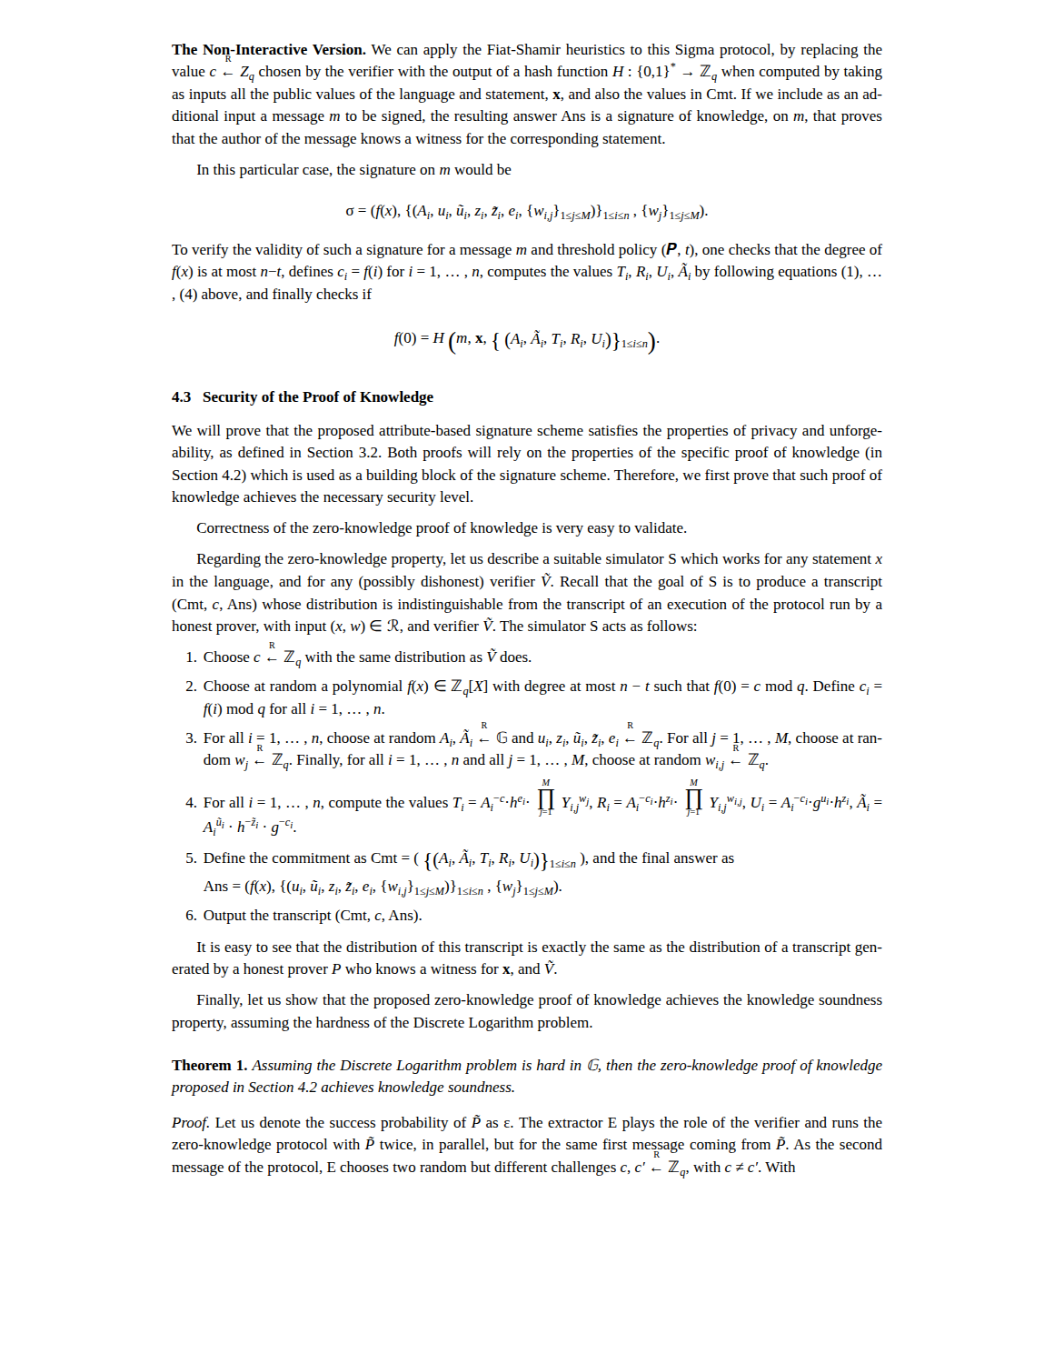The Non-Interactive Version. We can apply the Fiat-Shamir heuristics to this Sigma protocol, by replacing the value c ←R Zq chosen by the verifier with the output of a hash function H : {0,1}* → ℤq when computed by taking as inputs all the public values of the language and statement, x, and also the values in Cmt. If we include as an additional input a message m to be signed, the resulting answer Ans is a signature of knowledge, on m, that proves that the author of the message knows a witness for the corresponding statement.
In this particular case, the signature on m would be
σ = (f(x), {(Ai, ui, ũi, zi, z̃i, ei, {wi,j}1≤j≤M)}1≤i≤n , {wj}1≤j≤M).
To verify the validity of such a signature for a message m and threshold policy (𝑷, t), one checks that the degree of f(x) is at most n−t, defines ci = f(i) for i = 1, … , n, computes the values Ti, Ri, Ui, Ãi by following equations (1), … , (4) above, and finally checks if
f(0) = H (m, x, { (Ai, Ãi, Ti, Ri, Ui)}1≤i≤n).
4.3 Security of the Proof of Knowledge
We will prove that the proposed attribute-based signature scheme satisfies the properties of privacy and unforgeability, as defined in Section 3.2. Both proofs will rely on the properties of the specific proof of knowledge (in Section 4.2) which is used as a building block of the signature scheme. Therefore, we first prove that such proof of knowledge achieves the necessary security level.
Correctness of the zero-knowledge proof of knowledge is very easy to validate.
Regarding the zero-knowledge property, let us describe a suitable simulator S which works for any statement x in the language, and for any (possibly dishonest) verifier Ṽ. Recall that the goal of S is to produce a transcript (Cmt, c, Ans) whose distribution is indistinguishable from the transcript of an execution of the protocol run by a honest prover, with input (x, w) ∈ ℛ, and verifier Ṽ. The simulator S acts as follows:
Choose c ←R ℤq with the same distribution as Ṽ does.
Choose at random a polynomial f(x) ∈ ℤq[X] with degree at most n − t such that f(0) = c mod q. Define ci = f(i) mod q for all i = 1, … , n.
For all i = 1, … , n, choose at random Ai, Ãi ←R 𝔾 and ui, zi, ũi, z̃i, ei ←R ℤq. For all j = 1, … , M, choose at random wj ←R ℤq. Finally, for all i = 1, … , n and all j = 1, … , M, choose at random wi,j ←R ℤq.
For all i = 1, … , n, compute the values Ti = Ai−c·hei· M∏j=1 Yi,jwj, Ri = Ai−ci·hzi· M∏j=1 Yi,jwi,j, Ui = Ai−ci·gui·hzi, Ãi = Aiũi · h−z̃i · g−ci.
Define the commitment as Cmt = ( {(Ai, Ãi, Ti, Ri, Ui)}1≤i≤n ), and the final answer as
Ans = (f(x), {(ui, ũi, zi, z̃i, ei, {wi,j}1≤j≤M)}1≤i≤n , {wj}1≤j≤M).
Output the transcript (Cmt, c, Ans).
It is easy to see that the distribution of this transcript is exactly the same as the distribution of a transcript generated by a honest prover P who knows a witness for x, and Ṽ.
Finally, let us show that the proposed zero-knowledge proof of knowledge achieves the knowledge soundness property, assuming the hardness of the Discrete Logarithm problem.
Theorem 1. Assuming the Discrete Logarithm problem is hard in 𝔾, then the zero-knowledge proof of knowledge proposed in Section 4.2 achieves knowledge soundness.
Proof. Let us denote the success probability of P̃ as ε. The extractor E plays the role of the verifier and runs the zero-knowledge protocol with P̃ twice, in parallel, but for the same first message coming from P̃. As the second message of the protocol, E chooses two random but different challenges c, c′ ←R ℤq, with c ≠ c′. With